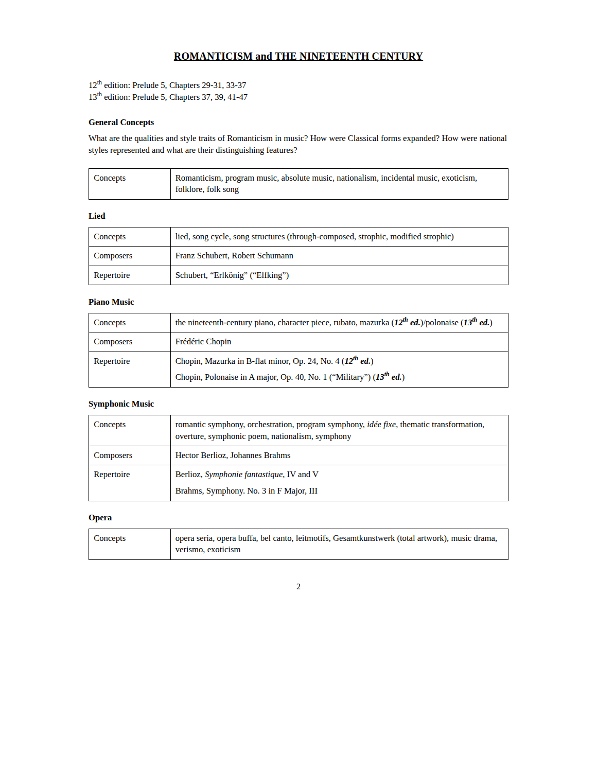ROMANTICISM and THE NINETEENTH CENTURY
12th edition: Prelude 5, Chapters 29-31, 33-37
13th edition: Prelude 5, Chapters 37, 39, 41-47
General Concepts
What are the qualities and style traits of Romanticism in music? How were Classical forms expanded? How were national styles represented and what are their distinguishing features?
| Concepts | Romanticism, program music, absolute music, nationalism, incidental music, exoticism, folklore, folk song |
Lied
| Concepts | lied, song cycle, song structures (through-composed, strophic, modified strophic) |
| Composers | Franz Schubert, Robert Schumann |
| Repertoire | Schubert, “Erlkönig” (“Elfking”) |
Piano Music
| Concepts | the nineteenth-century piano, character piece, rubato, mazurka ( 12 th e d. )/polonaise ( 13 th ed. ) |
| Composers | Frédéric Chopin |
| Repertoire | Chopin, Mazurka in B-flat minor, Op. 24, No. 4 ( 12 th e d. ) Chopin, Polonaise in A major, Op. 40, No. 1 (“Military”) ( 13 th ed. ) |
Symphonic Music
| Concepts | romantic symphony, orchestration, program symphony, idée fixe , thematic transformation, overture, symphonic poem, nationalism, symphony |
| Composers | Hector Berlioz, Johannes Brahms |
| Repertoire | Berlioz, Symphonie fantastique, IV and V Brahms, Symphony. No. 3 in F Major, III |
Opera
| Concepts | opera seria, opera buffa, bel canto, leitmotifs, Gesamtkunstwerk (total artwork), music drama, verismo, exoticism |
2